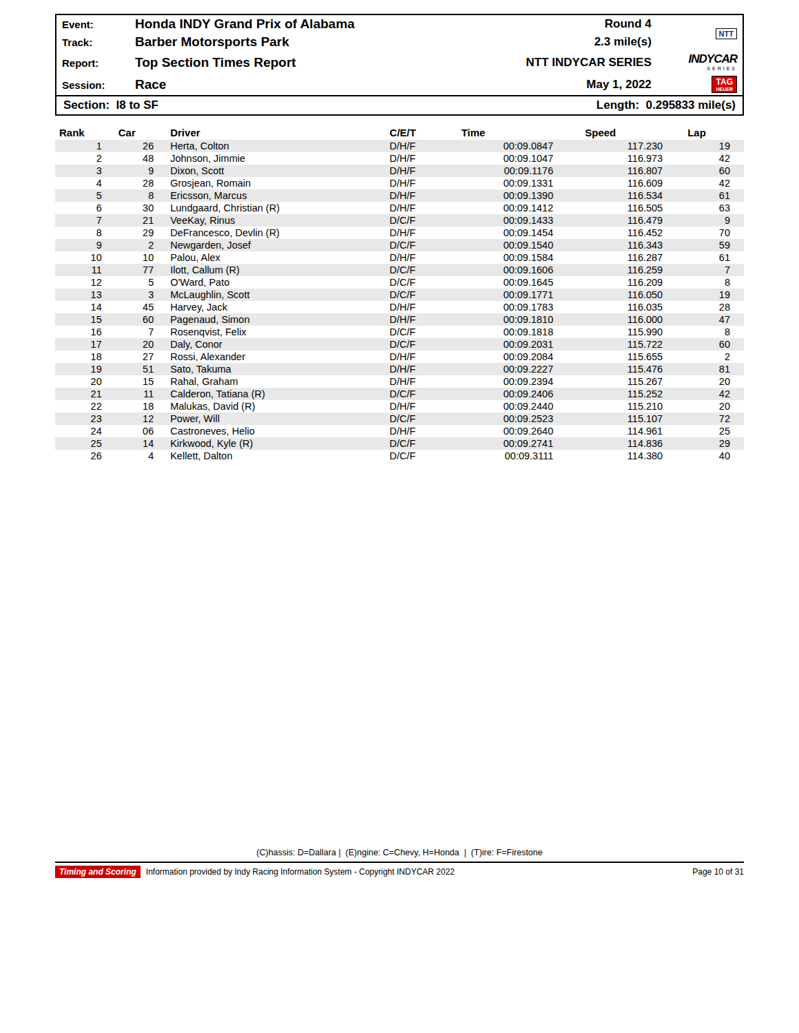| Event: | Honda INDY Grand Prix of Alabama | Round 4 | NTT |
| Track: | Barber Motorsports Park | 2.3 mile(s) |
| Report: | Top Section Times Report | NTT INDYCAR SERIES | INDYCAR SERIES |
| Session: | Race | May 1, 2022 | TAG HEUER |
Section: I8 to SF
Length: 0.295833 mile(s)
| Rank | Car | Driver | C/E/T | Time | Speed | Lap |
| --- | --- | --- | --- | --- | --- | --- |
| 1 | 26 | Herta, Colton | D/H/F | 00:09.0847 | 117.230 | 19 |
| 2 | 48 | Johnson, Jimmie | D/H/F | 00:09.1047 | 116.973 | 42 |
| 3 | 9 | Dixon, Scott | D/H/F | 00:09.1176 | 116.807 | 60 |
| 4 | 28 | Grosjean, Romain | D/H/F | 00:09.1331 | 116.609 | 42 |
| 5 | 8 | Ericsson, Marcus | D/H/F | 00:09.1390 | 116.534 | 61 |
| 6 | 30 | Lundgaard, Christian (R) | D/H/F | 00:09.1412 | 116.505 | 63 |
| 7 | 21 | VeeKay, Rinus | D/C/F | 00:09.1433 | 116.479 | 9 |
| 8 | 29 | DeFrancesco, Devlin (R) | D/H/F | 00:09.1454 | 116.452 | 70 |
| 9 | 2 | Newgarden, Josef | D/C/F | 00:09.1540 | 116.343 | 59 |
| 10 | 10 | Palou, Alex | D/H/F | 00:09.1584 | 116.287 | 61 |
| 11 | 77 | Ilott, Callum (R) | D/C/F | 00:09.1606 | 116.259 | 7 |
| 12 | 5 | O'Ward, Pato | D/C/F | 00:09.1645 | 116.209 | 8 |
| 13 | 3 | McLaughlin, Scott | D/C/F | 00:09.1771 | 116.050 | 19 |
| 14 | 45 | Harvey, Jack | D/H/F | 00:09.1783 | 116.035 | 28 |
| 15 | 60 | Pagenaud, Simon | D/H/F | 00:09.1810 | 116.000 | 47 |
| 16 | 7 | Rosenqvist, Felix | D/C/F | 00:09.1818 | 115.990 | 8 |
| 17 | 20 | Daly, Conor | D/C/F | 00:09.2031 | 115.722 | 60 |
| 18 | 27 | Rossi, Alexander | D/H/F | 00:09.2084 | 115.655 | 2 |
| 19 | 51 | Sato, Takuma | D/H/F | 00:09.2227 | 115.476 | 81 |
| 20 | 15 | Rahal, Graham | D/H/F | 00:09.2394 | 115.267 | 20 |
| 21 | 11 | Calderon, Tatiana (R) | D/C/F | 00:09.2406 | 115.252 | 42 |
| 22 | 18 | Malukas, David (R) | D/H/F | 00:09.2440 | 115.210 | 20 |
| 23 | 12 | Power, Will | D/C/F | 00:09.2523 | 115.107 | 72 |
| 24 | 06 | Castroneves, Helio | D/H/F | 00:09.2640 | 114.961 | 25 |
| 25 | 14 | Kirkwood, Kyle (R) | D/C/F | 00:09.2741 | 114.836 | 29 |
| 26 | 4 | Kellett, Dalton | D/C/F | 00:09.3111 | 114.380 | 40 |
(C)hassis: D=Dallara | (E)ngine: C=Chevy, H=Honda | (T)ire: F=Firestone
Timing and Scoring Information provided by Indy Racing Information System - Copyright INDYCAR 2022 Page 10 of 31